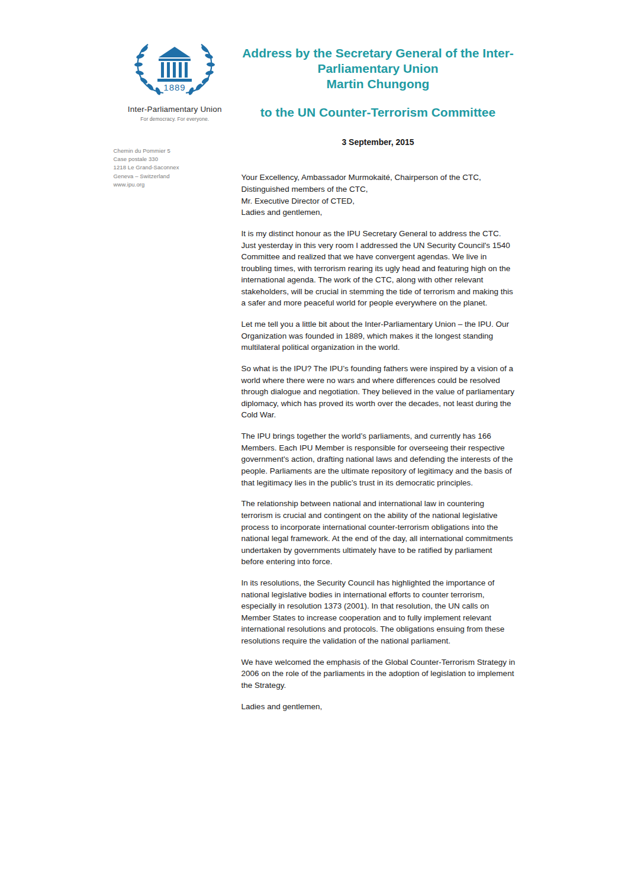1889
Inter-Parliamentary Union
For democracy. For everyone.
Chemin du Pommier 5
Case postale 330
1218 Le Grand-Saconnex
Geneva – Switzerland
www.ipu.org
Address by the Secretary General of the Inter-Parliamentary Union
Martin Chungong
to the UN Counter-Terrorism Committee
3 September, 2015
Your Excellency, Ambassador Murmokaité, Chairperson of the CTC,
Distinguished members of the CTC,
Mr. Executive Director of CTED,
Ladies and gentlemen,
It is my distinct honour as the IPU Secretary General to address the CTC. Just yesterday in this very room I addressed the UN Security Council's 1540 Committee and realized that we have convergent agendas. We live in troubling times, with terrorism rearing its ugly head and featuring high on the international agenda. The work of the CTC, along with other relevant stakeholders, will be crucial in stemming the tide of terrorism and making this a safer and more peaceful world for people everywhere on the planet.
Let me tell you a little bit about the Inter-Parliamentary Union – the IPU. Our Organization was founded in 1889, which makes it the longest standing multilateral political organization in the world.
So what is the IPU? The IPU’s founding fathers were inspired by a vision of a world where there were no wars and where differences could be resolved through dialogue and negotiation. They believed in the value of parliamentary diplomacy, which has proved its worth over the decades, not least during the Cold War.
The IPU brings together the world’s parliaments, and currently has 166 Members. Each IPU Member is responsible for overseeing their respective government's action, drafting national laws and defending the interests of the people. Parliaments are the ultimate repository of legitimacy and the basis of that legitimacy lies in the public’s trust in its democratic principles.
The relationship between national and international law in countering terrorism is crucial and contingent on the ability of the national legislative process to incorporate international counter-terrorism obligations into the national legal framework. At the end of the day, all international commitments undertaken by governments ultimately have to be ratified by parliament before entering into force.
In its resolutions, the Security Council has highlighted the importance of national legislative bodies in international efforts to counter terrorism, especially in resolution 1373 (2001). In that resolution, the UN calls on Member States to increase cooperation and to fully implement relevant international resolutions and protocols. The obligations ensuing from these resolutions require the validation of the national parliament.
We have welcomed the emphasis of the Global Counter-Terrorism Strategy in 2006 on the role of the parliaments in the adoption of legislation to implement the Strategy.
Ladies and gentlemen,